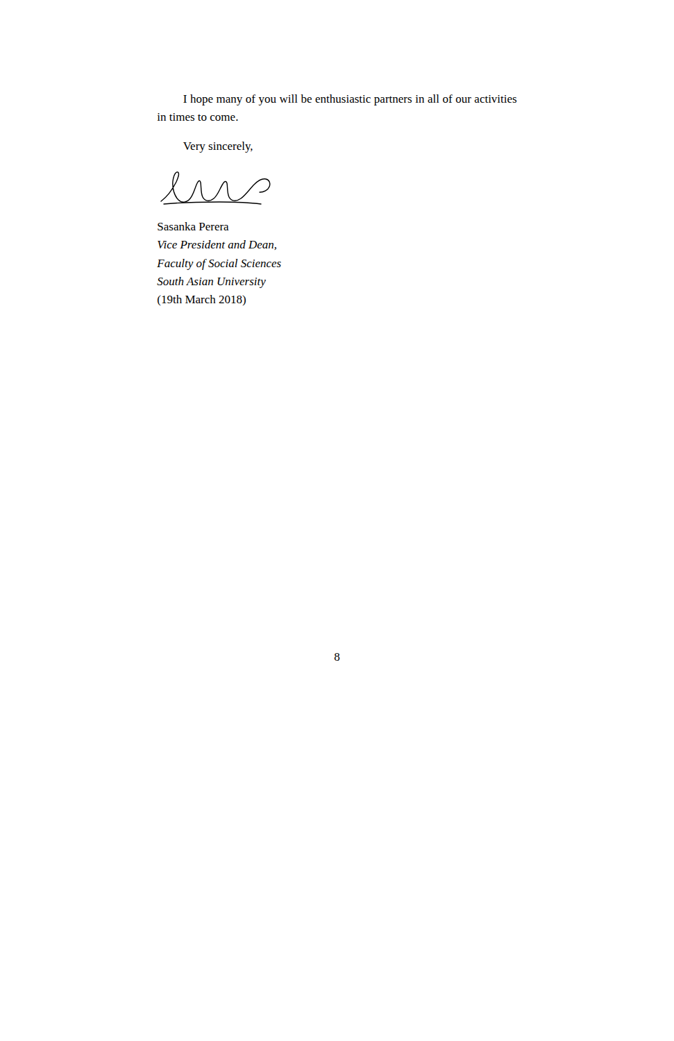I hope many of you will be enthusiastic partners in all of our activities in times to come.
Very sincerely,
Sasanka Perera
Vice President and Dean,
Faculty of Social Sciences
South Asian University
(19th March 2018)
8